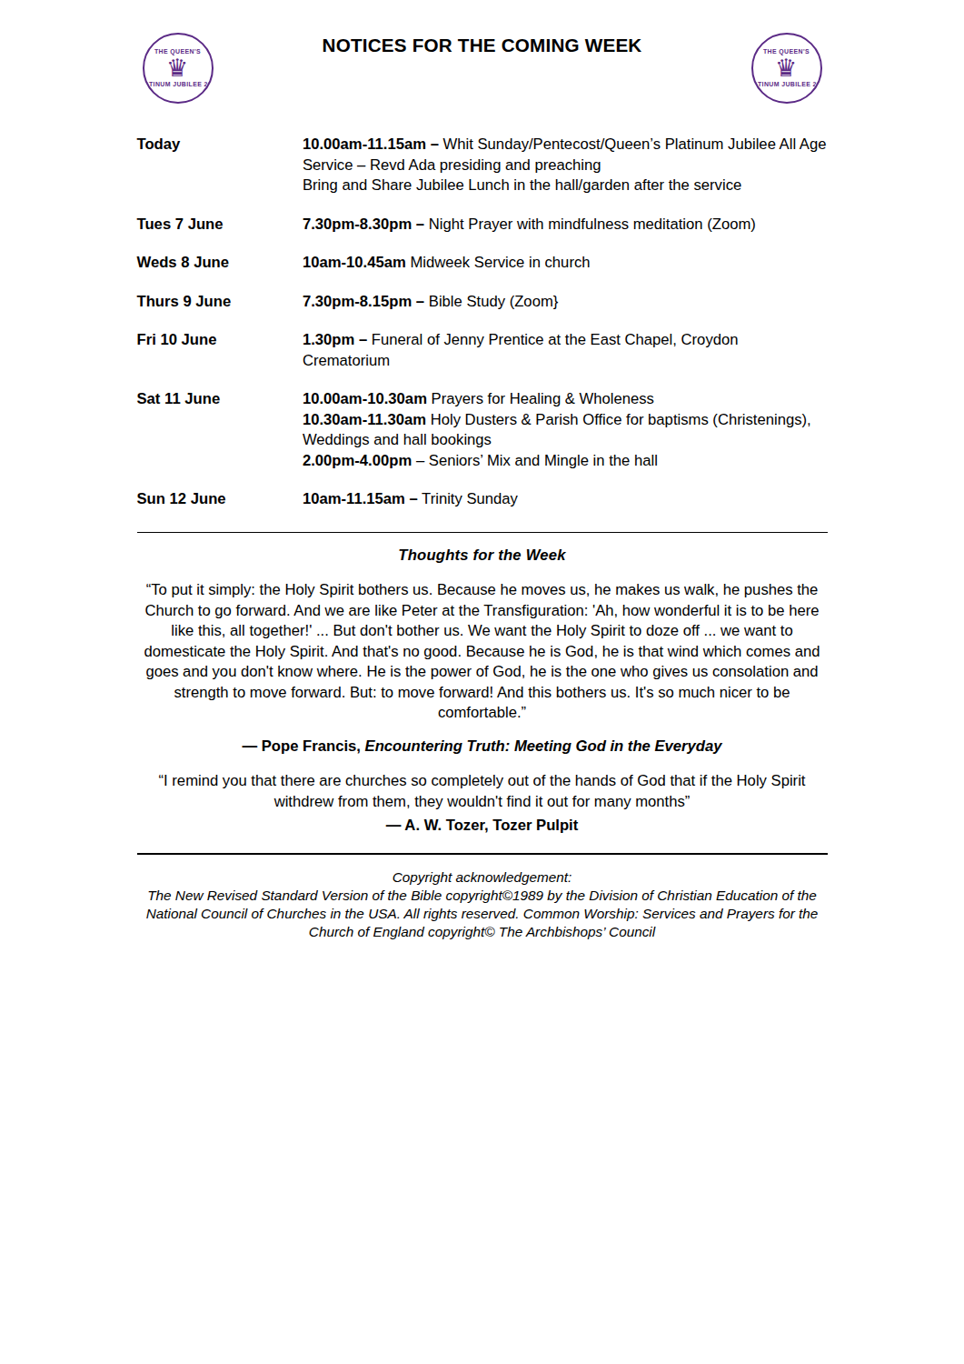The Queen's ♛ Platinum Jubilee 2022
The Queen's ♛ Platinum Jubilee 2022
Notices for the Coming Week
| Today | 10.00am-11.15am – Whit Sunday/Pentecost/Queen’s Platinum Jubilee All Age Service – Revd Ada presiding and preaching Bring and Share Jubilee Lunch in the hall/garden after the service |
| Tues 7 June | 7.30pm-8.30pm – Night Prayer with mindfulness meditation (Zoom) |
| Weds 8 June | 10am-10.45am Midweek Service in church |
| Thurs 9 June | 7.30pm-8.15pm – Bible Study (Zoom} |
| Fri 10 June | 1.30pm – Funeral of Jenny Prentice at the East Chapel, Croydon Crematorium |
| Sat 11 June | 10.00am-10.30am Prayers for Healing & Wholeness 10.30am-11.30am Holy Dusters & Parish Office for baptisms (Christenings), Weddings and hall bookings 2.00pm-4.00pm – Seniors’ Mix and Mingle in the hall |
| Sun 12 June | 10am-11.15am – Trinity Sunday |
Thoughts for the Week
“To put it simply: the Holy Spirit bothers us. Because he moves us, he makes us walk, he pushes the Church to go forward. And we are like Peter at the Transfiguration: 'Ah, how wonderful it is to be here like this, all together!' ... But don't bother us. We want the Holy Spirit to doze off ... we want to domesticate the Holy Spirit. And that's no good. Because he is God, he is that wind which comes and goes and you don't know where. He is the power of God, he is the one who gives us consolation and strength to move forward. But: to move forward! And this bothers us. It's so much nicer to be comfortable.”
— Pope Francis, Encountering Truth: Meeting God in the Everyday
“I remind you that there are churches so completely out of the hands of God that if the Holy Spirit withdrew from them, they wouldn't find it out for many months”
— A. W. Tozer, Tozer Pulpit
Copyright acknowledgement:
The New Revised Standard Version of the Bible copyright©1989 by the Division of Christian Education of the National Council of Churches in the USA. All rights reserved. Common Worship: Services and Prayers for the Church of England copyright© The Archbishops’ Council